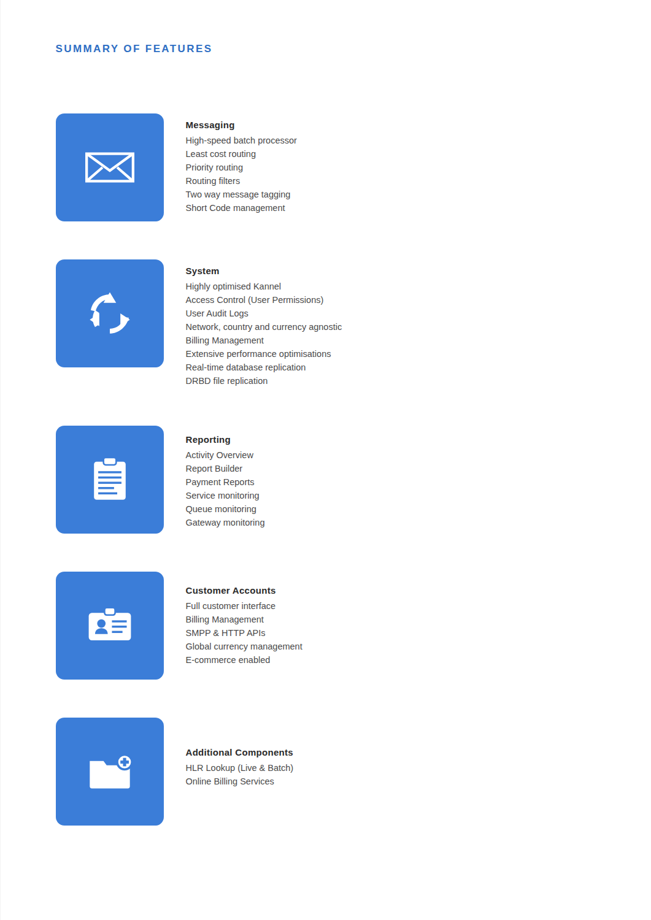Summary of Features
Messaging
High-speed batch processor
Least cost routing
Priority routing
Routing filters
Two way message tagging
Short Code management
System
Highly optimised Kannel
Access Control (User Permissions)
User Audit Logs
Network, country and currency agnostic
Billing Management
Extensive performance optimisations
Real-time database replication
DRBD file replication
Reporting
Activity Overview
Report Builder
Payment Reports
Service monitoring
Queue monitoring
Gateway monitoring
Customer Accounts
Full customer interface
Billing Management
SMPP & HTTP APIs
Global currency management
E-commerce enabled
Additional Components
HLR Lookup (Live & Batch)
Online Billing Services